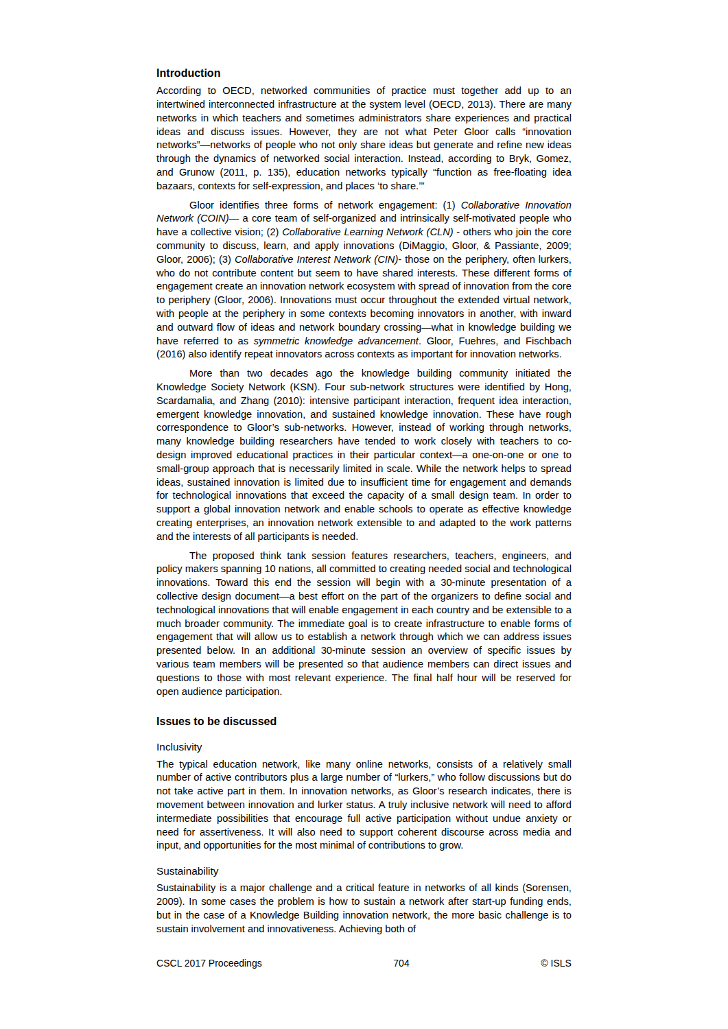Introduction
According to OECD, networked communities of practice must together add up to an intertwined interconnected infrastructure at the system level (OECD, 2013). There are many networks in which teachers and sometimes administrators share experiences and practical ideas and discuss issues. However, they are not what Peter Gloor calls “innovation networks”—networks of people who not only share ideas but generate and refine new ideas through the dynamics of networked social interaction. Instead, according to Bryk, Gomez, and Grunow (2011, p. 135), education networks typically “function as free-floating idea bazaars, contexts for self-expression, and places ‘to share.’”
Gloor identifies three forms of network engagement: (1) Collaborative Innovation Network (COIN)— a core team of self-organized and intrinsically self-motivated people who have a collective vision; (2) Collaborative Learning Network (CLN) - others who join the core community to discuss, learn, and apply innovations (DiMaggio, Gloor, & Passiante, 2009; Gloor, 2006); (3) Collaborative Interest Network (CIN)- those on the periphery, often lurkers, who do not contribute content but seem to have shared interests. These different forms of engagement create an innovation network ecosystem with spread of innovation from the core to periphery (Gloor, 2006). Innovations must occur throughout the extended virtual network, with people at the periphery in some contexts becoming innovators in another, with inward and outward flow of ideas and network boundary crossing—what in knowledge building we have referred to as symmetric knowledge advancement. Gloor, Fuehres, and Fischbach (2016) also identify repeat innovators across contexts as important for innovation networks.
More than two decades ago the knowledge building community initiated the Knowledge Society Network (KSN). Four sub-network structures were identified by Hong, Scardamalia, and Zhang (2010): intensive participant interaction, frequent idea interaction, emergent knowledge innovation, and sustained knowledge innovation. These have rough correspondence to Gloor’s sub-networks. However, instead of working through networks, many knowledge building researchers have tended to work closely with teachers to co-design improved educational practices in their particular context—a one-on-one or one to small-group approach that is necessarily limited in scale. While the network helps to spread ideas, sustained innovation is limited due to insufficient time for engagement and demands for technological innovations that exceed the capacity of a small design team. In order to support a global innovation network and enable schools to operate as effective knowledge creating enterprises, an innovation network extensible to and adapted to the work patterns and the interests of all participants is needed.
The proposed think tank session features researchers, teachers, engineers, and policy makers spanning 10 nations, all committed to creating needed social and technological innovations. Toward this end the session will begin with a 30-minute presentation of a collective design document—a best effort on the part of the organizers to define social and technological innovations that will enable engagement in each country and be extensible to a much broader community. The immediate goal is to create infrastructure to enable forms of engagement that will allow us to establish a network through which we can address issues presented below. In an additional 30-minute session an overview of specific issues by various team members will be presented so that audience members can direct issues and questions to those with most relevant experience. The final half hour will be reserved for open audience participation.
Issues to be discussed
Inclusivity
The typical education network, like many online networks, consists of a relatively small number of active contributors plus a large number of “lurkers,” who follow discussions but do not take active part in them. In innovation networks, as Gloor’s research indicates, there is movement between innovation and lurker status. A truly inclusive network will need to afford intermediate possibilities that encourage full active participation without undue anxiety or need for assertiveness. It will also need to support coherent discourse across media and input, and opportunities for the most minimal of contributions to grow.
Sustainability
Sustainability is a major challenge and a critical feature in networks of all kinds (Sorensen, 2009). In some cases the problem is how to sustain a network after start-up funding ends, but in the case of a Knowledge Building innovation network, the more basic challenge is to sustain involvement and innovativeness. Achieving both of
CSCL 2017 Proceedings 704 © ISLS